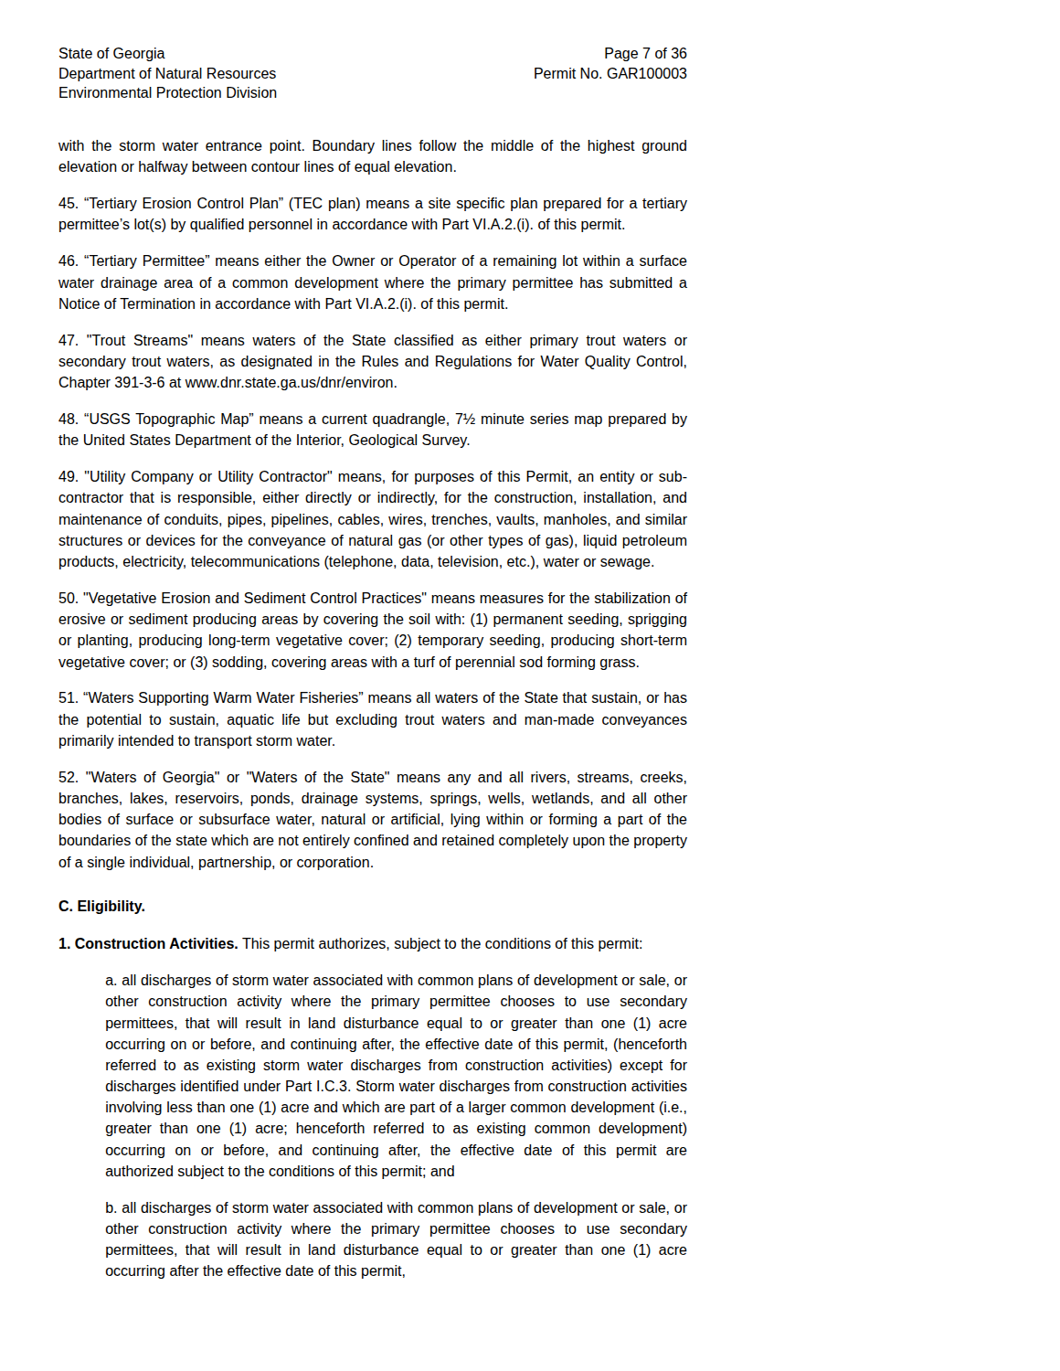State of Georgia
Department of Natural Resources
Environmental Protection Division
Page 7 of 36
Permit No. GAR100003
with the storm water entrance point. Boundary lines follow the middle of the highest ground elevation or halfway between contour lines of equal elevation.
45. “Tertiary Erosion Control Plan” (TEC plan) means a site specific plan prepared for a tertiary permittee’s lot(s) by qualified personnel in accordance with Part VI.A.2.(i). of this permit.
46. “Tertiary Permittee” means either the Owner or Operator of a remaining lot within a surface water drainage area of a common development where the primary permittee has submitted a Notice of Termination in accordance with Part VI.A.2.(i). of this permit.
47. "Trout Streams" means waters of the State classified as either primary trout waters or secondary trout waters, as designated in the Rules and Regulations for Water Quality Control, Chapter 391-3-6 at www.dnr.state.ga.us/dnr/environ.
48. “USGS Topographic Map” means a current quadrangle, 7½ minute series map prepared by the United States Department of the Interior, Geological Survey.
49. "Utility Company or Utility Contractor" means, for purposes of this Permit, an entity or sub-contractor that is responsible, either directly or indirectly, for the construction, installation, and maintenance of conduits, pipes, pipelines, cables, wires, trenches, vaults, manholes, and similar structures or devices for the conveyance of natural gas (or other types of gas), liquid petroleum products, electricity, telecommunications (telephone, data, television, etc.), water or sewage.
50. "Vegetative Erosion and Sediment Control Practices" means measures for the stabilization of erosive or sediment producing areas by covering the soil with: (1) permanent seeding, sprigging or planting, producing long-term vegetative cover; (2) temporary seeding, producing short-term vegetative cover; or (3) sodding, covering areas with a turf of perennial sod forming grass.
51. “Waters Supporting Warm Water Fisheries” means all waters of the State that sustain, or has the potential to sustain, aquatic life but excluding trout waters and man-made conveyances primarily intended to transport storm water.
52. "Waters of Georgia" or "Waters of the State" means any and all rivers, streams, creeks, branches, lakes, reservoirs, ponds, drainage systems, springs, wells, wetlands, and all other bodies of surface or subsurface water, natural or artificial, lying within or forming a part of the boundaries of the state which are not entirely confined and retained completely upon the property of a single individual, partnership, or corporation.
C. Eligibility.
1. Construction Activities. This permit authorizes, subject to the conditions of this permit:
a. all discharges of storm water associated with common plans of development or sale, or other construction activity where the primary permittee chooses to use secondary permittees, that will result in land disturbance equal to or greater than one (1) acre occurring on or before, and continuing after, the effective date of this permit, (henceforth referred to as existing storm water discharges from construction activities) except for discharges identified under Part I.C.3. Storm water discharges from construction activities involving less than one (1) acre and which are part of a larger common development (i.e., greater than one (1) acre; henceforth referred to as existing common development) occurring on or before, and continuing after, the effective date of this permit are authorized subject to the conditions of this permit; and
b. all discharges of storm water associated with common plans of development or sale, or other construction activity where the primary permittee chooses to use secondary permittees, that will result in land disturbance equal to or greater than one (1) acre occurring after the effective date of this permit,